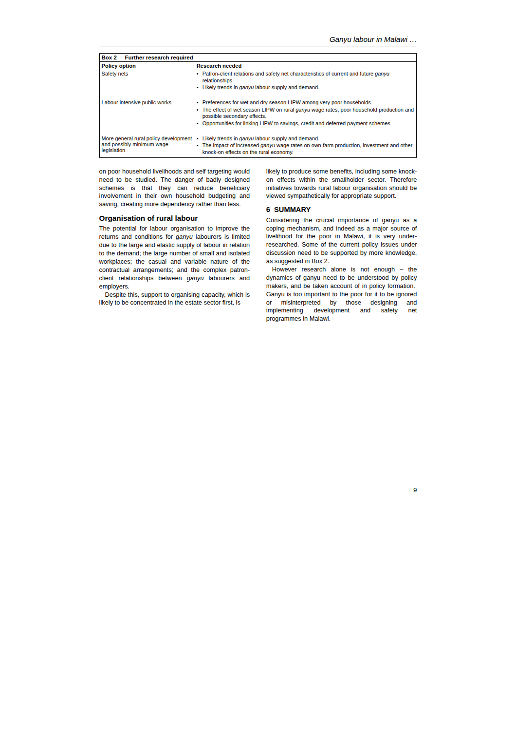Ganyu labour in Malawi …
| Box 2 Further research required |
| Policy option | Research needed |
| Safety nets | Patron-client relations and safety net characteristics of current and future ganyu relationships. Likely trends in ganyu labour supply and demand. |
| Labour intensive public works | Preferences for wet and dry season LIPW among very poor households. The effect of wet season LIPW on rural ganyu wage rates, poor household production and possible secondary effects. Opportunities for linking LIPW to savings, credit and deferred payment schemes. |
| More general rural policy development and possibly minimum wage legislation | Likely trends in ganyu labour supply and demand. The impact of increased ganyu wage rates on own-farm production, investment and other knock-on effects on the rural economy. |
on poor household livelihoods and self targeting would need to be studied. The danger of badly designed schemes is that they can reduce beneficiary involvement in their own household budgeting and saving, creating more dependency rather than less.
Organisation of rural labour
The potential for labour organisation to improve the returns and conditions for ganyu labourers is limited due to the large and elastic supply of labour in relation to the demand; the large number of small and isolated workplaces; the casual and variable nature of the contractual arrangements; and the complex patron-client relationships between ganyu labourers and employers.
Despite this, support to organising capacity, which is likely to be concentrated in the estate sector first, is
likely to produce some benefits, including some knock-on effects within the smallholder sector. Therefore initiatives towards rural labour organisation should be viewed sympathetically for appropriate support.
6 SUMMARY
Considering the crucial importance of ganyu as a coping mechanism, and indeed as a major source of livelihood for the poor in Malawi, it is very under-researched. Some of the current policy issues under discussion need to be supported by more knowledge, as suggested in Box 2.
However research alone is not enough – the dynamics of ganyu need to be understood by policy makers, and be taken account of in policy formation. Ganyu is too important to the poor for it to be ignored or misinterpreted by those designing and implementing development and safety net programmes in Malawi.
9